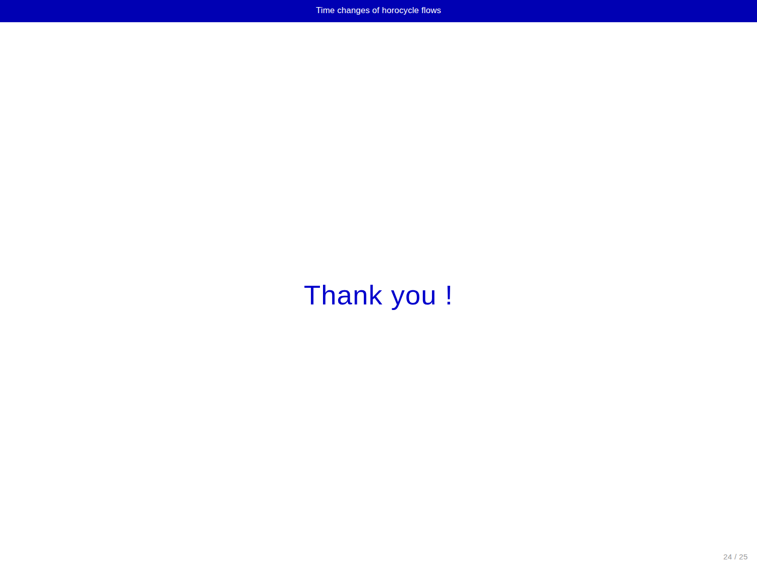Time changes of horocycle flows
Thank you !
24 / 25